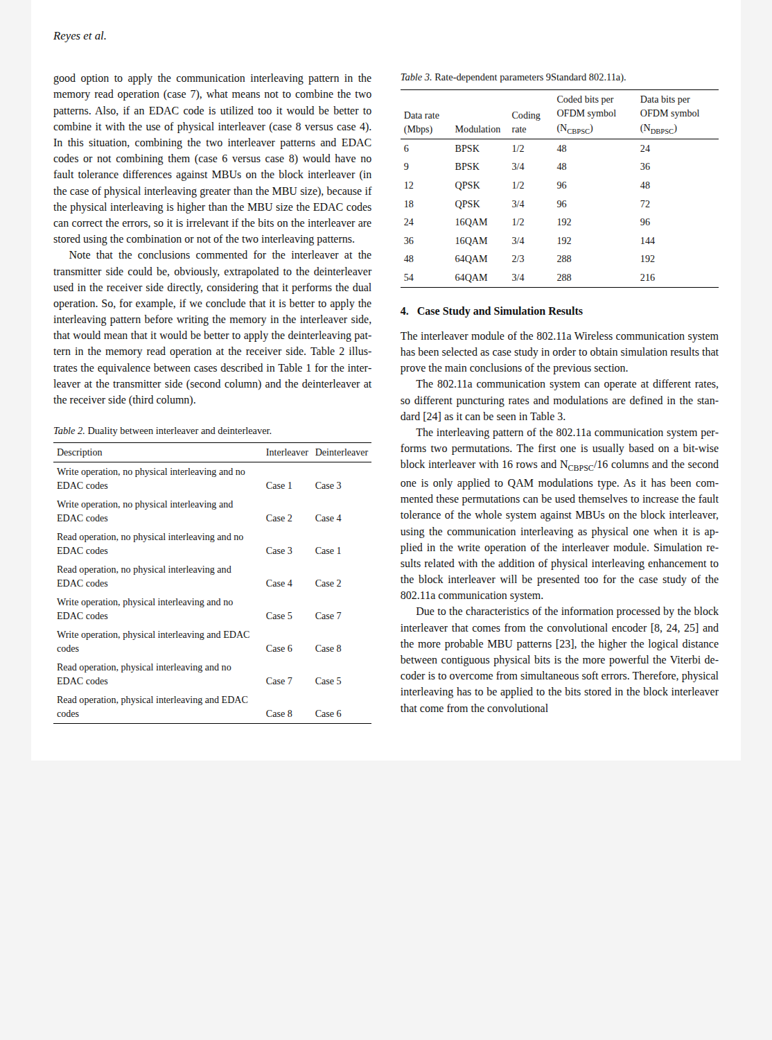Reyes et al.
good option to apply the communication interleaving pattern in the memory read operation (case 7), what means not to combine the two patterns. Also, if an EDAC code is utilized too it would be better to combine it with the use of physical interleaver (case 8 versus case 4). In this situation, combining the two interleaver patterns and EDAC codes or not combining them (case 6 versus case 8) would have no fault tolerance differences against MBUs on the block interleaver (in the case of physical interleaving greater than the MBU size), because if the physical interleaving is higher than the MBU size the EDAC codes can correct the errors, so it is irrelevant if the bits on the interleaver are stored using the combination or not of the two interleaving patterns.
Note that the conclusions commented for the interleaver at the transmitter side could be, obviously, extrapolated to the deinterleaver used in the receiver side directly, considering that it performs the dual operation. So, for example, if we conclude that it is better to apply the interleaving pattern before writing the memory in the interleaver side, that would mean that it would be better to apply the deinterleaving pattern in the memory read operation at the receiver side. Table 2 illustrates the equivalence between cases described in Table 1 for the interleaver at the transmitter side (second column) and the deinterleaver at the receiver side (third column).
Table 2. Duality between interleaver and deinterleaver.
| Description | Interleaver | Deinterleaver |
| --- | --- | --- |
| Write operation, no physical interleaving and no EDAC codes | Case 1 | Case 3 |
| Write operation, no physical interleaving and EDAC codes | Case 2 | Case 4 |
| Read operation, no physical interleaving and no EDAC codes | Case 3 | Case 1 |
| Read operation, no physical interleaving and EDAC codes | Case 4 | Case 2 |
| Write operation, physical interleaving and no EDAC codes | Case 5 | Case 7 |
| Write operation, physical interleaving and EDAC codes | Case 6 | Case 8 |
| Read operation, physical interleaving and no EDAC codes | Case 7 | Case 5 |
| Read operation, physical interleaving and EDAC codes | Case 8 | Case 6 |
Table 3. Rate-dependent parameters 9Standard 802.11a).
| Data rate (Mbps) | Modulation | Coding rate | Coded bits per OFDM symbol (N CBPSC ) | Data bits per OFDM symbol (N DBPSC ) |
| --- | --- | --- | --- | --- |
| 6 | BPSK | 1/2 | 48 | 24 |
| 9 | BPSK | 3/4 | 48 | 36 |
| 12 | QPSK | 1/2 | 96 | 48 |
| 18 | QPSK | 3/4 | 96 | 72 |
| 24 | 16QAM | 1/2 | 192 | 96 |
| 36 | 16QAM | 3/4 | 192 | 144 |
| 48 | 64QAM | 2/3 | 288 | 192 |
| 54 | 64QAM | 3/4 | 288 | 216 |
4. Case Study and Simulation Results
The interleaver module of the 802.11a Wireless communication system has been selected as case study in order to obtain simulation results that prove the main conclusions of the previous section.
The 802.11a communication system can operate at different rates, so different puncturing rates and modulations are defined in the standard [24] as it can be seen in Table 3.
The interleaving pattern of the 802.11a communication system performs two permutations. The first one is usually based on a bit-wise block interleaver with 16 rows and NCBPSC/16 columns and the second one is only applied to QAM modulations type. As it has been commented these permutations can be used themselves to increase the fault tolerance of the whole system against MBUs on the block interleaver, using the communication interleaving as physical one when it is applied in the write operation of the interleaver module. Simulation results related with the addition of physical interleaving enhancement to the block interleaver will be presented too for the case study of the 802.11a communication system.
Due to the characteristics of the information processed by the block interleaver that comes from the convolutional encoder [8, 24, 25] and the more probable MBU patterns [23], the higher the logical distance between contiguous physical bits is the more powerful the Viterbi decoder is to overcome from simultaneous soft errors. Therefore, physical interleaving has to be applied to the bits stored in the block interleaver that come from the convolutional